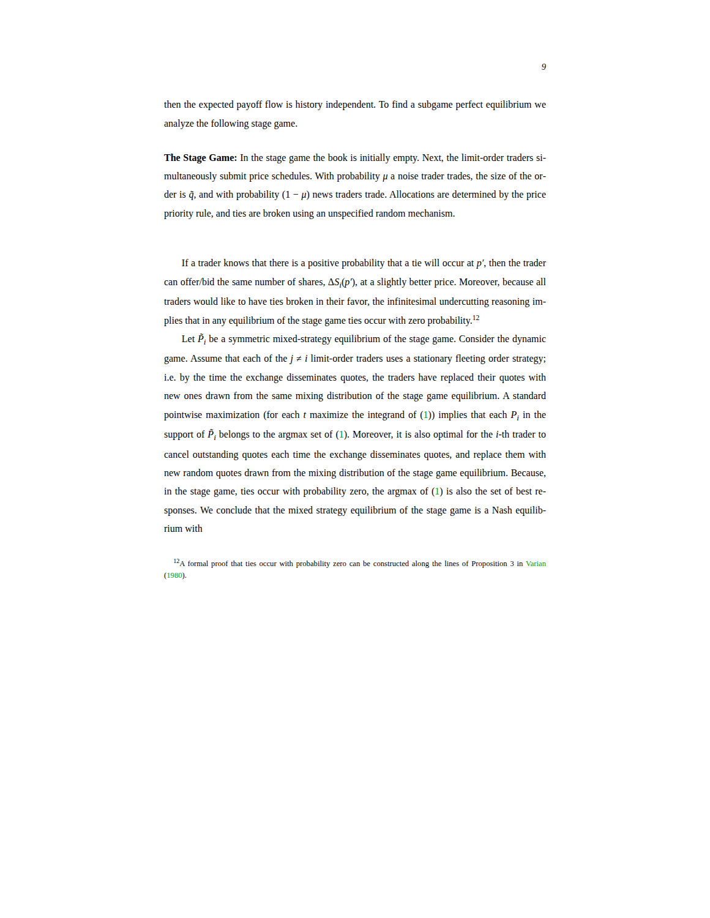9
then the expected payoff flow is history independent. To find a subgame perfect equilibrium we analyze the following stage game.
The Stage Game: In the stage game the book is initially empty. Next, the limit-order traders simultaneously submit price schedules. With probability μ a noise trader trades, the size of the order is q̃, and with probability (1 − μ) news traders trade. Allocations are determined by the price priority rule, and ties are broken using an unspecified random mechanism.
If a trader knows that there is a positive probability that a tie will occur at p′, then the trader can offer/bid the same number of shares, ΔSi(p′), at a slightly better price. Moreover, because all traders would like to have ties broken in their favor, the infinitesimal undercutting reasoning implies that in any equilibrium of the stage game ties occur with zero probability.12
Let P̃i be a symmetric mixed-strategy equilibrium of the stage game. Consider the dynamic game. Assume that each of the j ≠ i limit-order traders uses a stationary fleeting order strategy; i.e. by the time the exchange disseminates quotes, the traders have replaced their quotes with new ones drawn from the same mixing distribution of the stage game equilibrium. A standard pointwise maximization (for each t maximize the integrand of (1)) implies that each Pi in the support of P̃i belongs to the argmax set of (1). Moreover, it is also optimal for the i-th trader to cancel outstanding quotes each time the exchange disseminates quotes, and replace them with new random quotes drawn from the mixing distribution of the stage game equilibrium. Because, in the stage game, ties occur with probability zero, the argmax of (1) is also the set of best responses. We conclude that the mixed strategy equilibrium of the stage game is a Nash equilibrium with
12A formal proof that ties occur with probability zero can be constructed along the lines of Proposition 3 in Varian (1980).